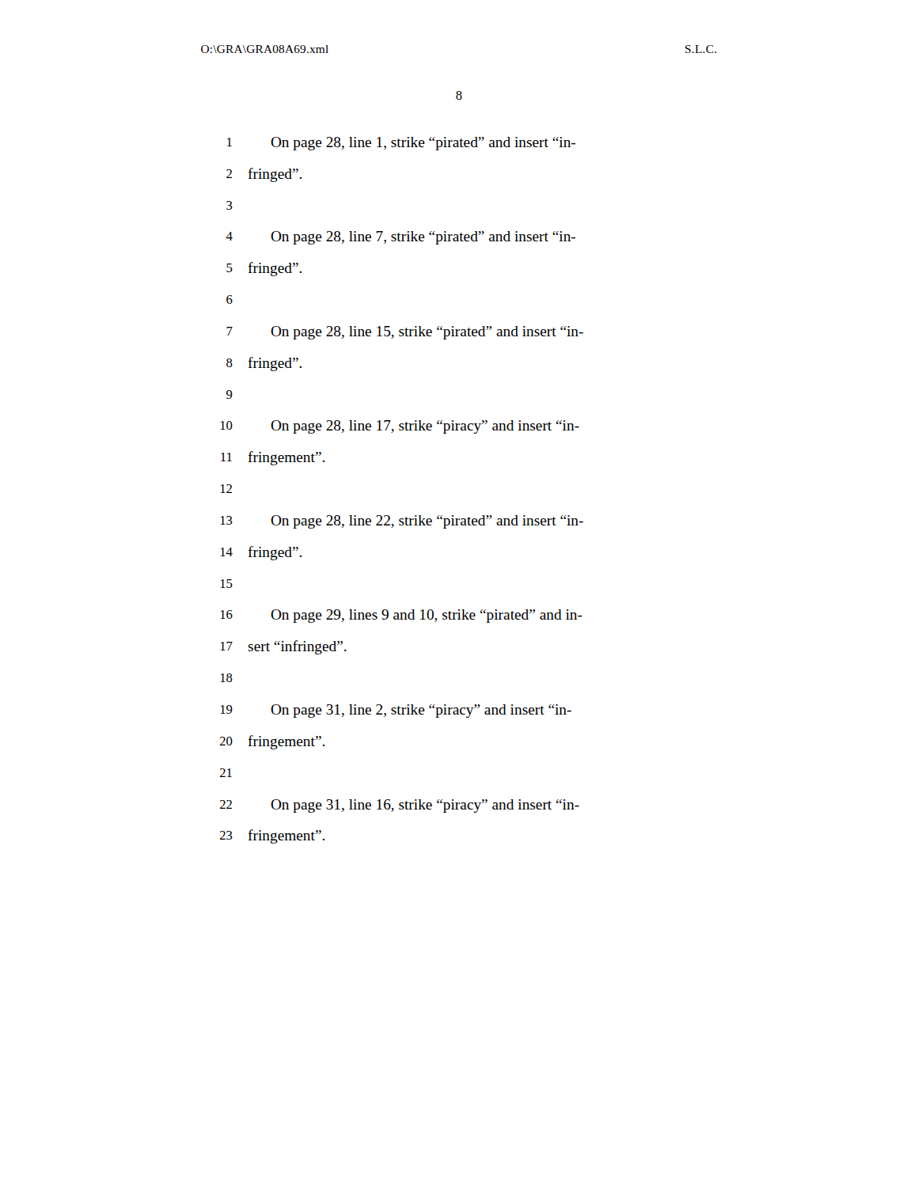O:\GRA\GRA08A69.xml S.L.C.
8
On page 28, line 1, strike “pirated” and insert “in-
fringed”.
On page 28, line 7, strike “pirated” and insert “in-
fringed”.
On page 28, line 15, strike “pirated” and insert “in-
fringed”.
On page 28, line 17, strike “piracy” and insert “in-
fringement”.
On page 28, line 22, strike “pirated” and insert “in-
fringed”.
On page 29, lines 9 and 10, strike “pirated” and in-
sert “infringed”.
On page 31, line 2, strike “piracy” and insert “in-
fringement”.
On page 31, line 16, strike “piracy” and insert “in-
fringement”.